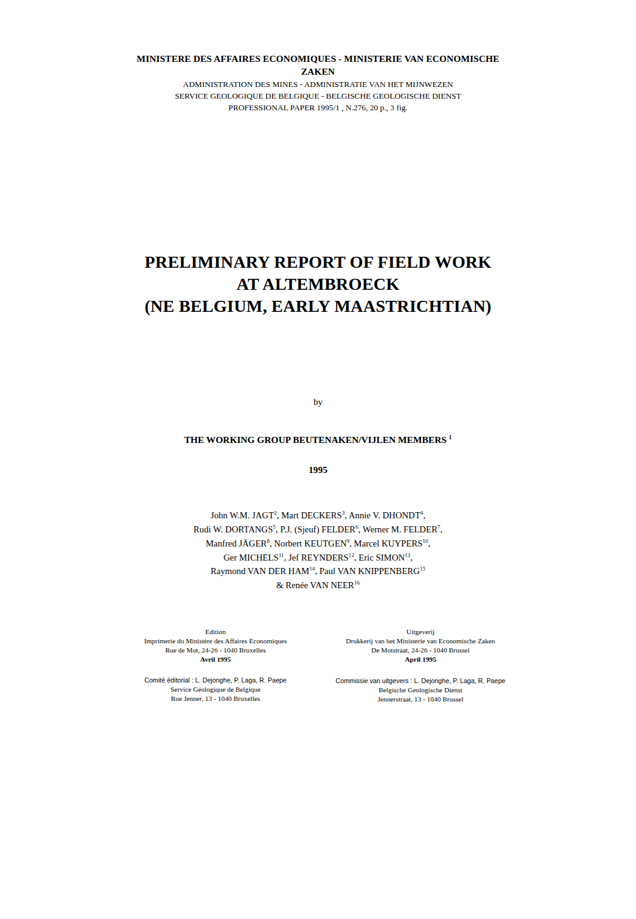MINISTERE DES AFFAIRES ECONOMIQUES - MINISTERIE VAN ECONOMISCHE ZAKEN
ADMINISTRATION DES MINES - ADMINISTRATIE VAN HET MIJNWEZEN
SERVICE GEOLOGIQUE DE BELGIQUE - BELGISCHE GEOLOGISCHE DIENST
PROFESSIONAL PAPER 1995/1 , N.276, 20 p., 3 fig.
PRELIMINARY REPORT OF FIELD WORK
AT ALTEMBROECK
(NE BELGIUM, EARLY MAASTRICHTIAN)
by
THE WORKING GROUP BEUTENAKEN/VIJLEN MEMBERS 1
1995
John W.M. JAGT2, Mart DECKERS3, Annie V. DHONDT4,
Rudi W. DORTANGS5, P.J. (Sjeuf) FELDER6, Werner M. FELDER7,
Manfred JÄGER8, Norbert KEUTGEN9, Marcel KUYPERS10,
Ger MICHELS11, Jef REYNDERS12, Eric SIMON13,
Raymond VAN DER HAM14, Paul VAN KNIPPENBERG15
& Renée VAN NEER16
Edition
Imprimerie du Ministère des Affaires Economiques
Rue de Mot, 24-26 - 1040 Bruxelles
Avril 1995
Comité éditorial : L. Dejonghe, P. Laga, R. Paepe
Service Géologique de Belgique
Rue Jenner, 13 - 1040 Bruxelles
Uitgeverij
Drukkerij van het Ministerie van Economische Zaken
De Motstraat, 24-26 - 1040 Brussel
April 1995
Commissie van uitgevers : L. Dejonghe, P. Laga, R. Paepe
Belgische Geologische Dienst
Jennerstraat, 13 - 1040 Brussel